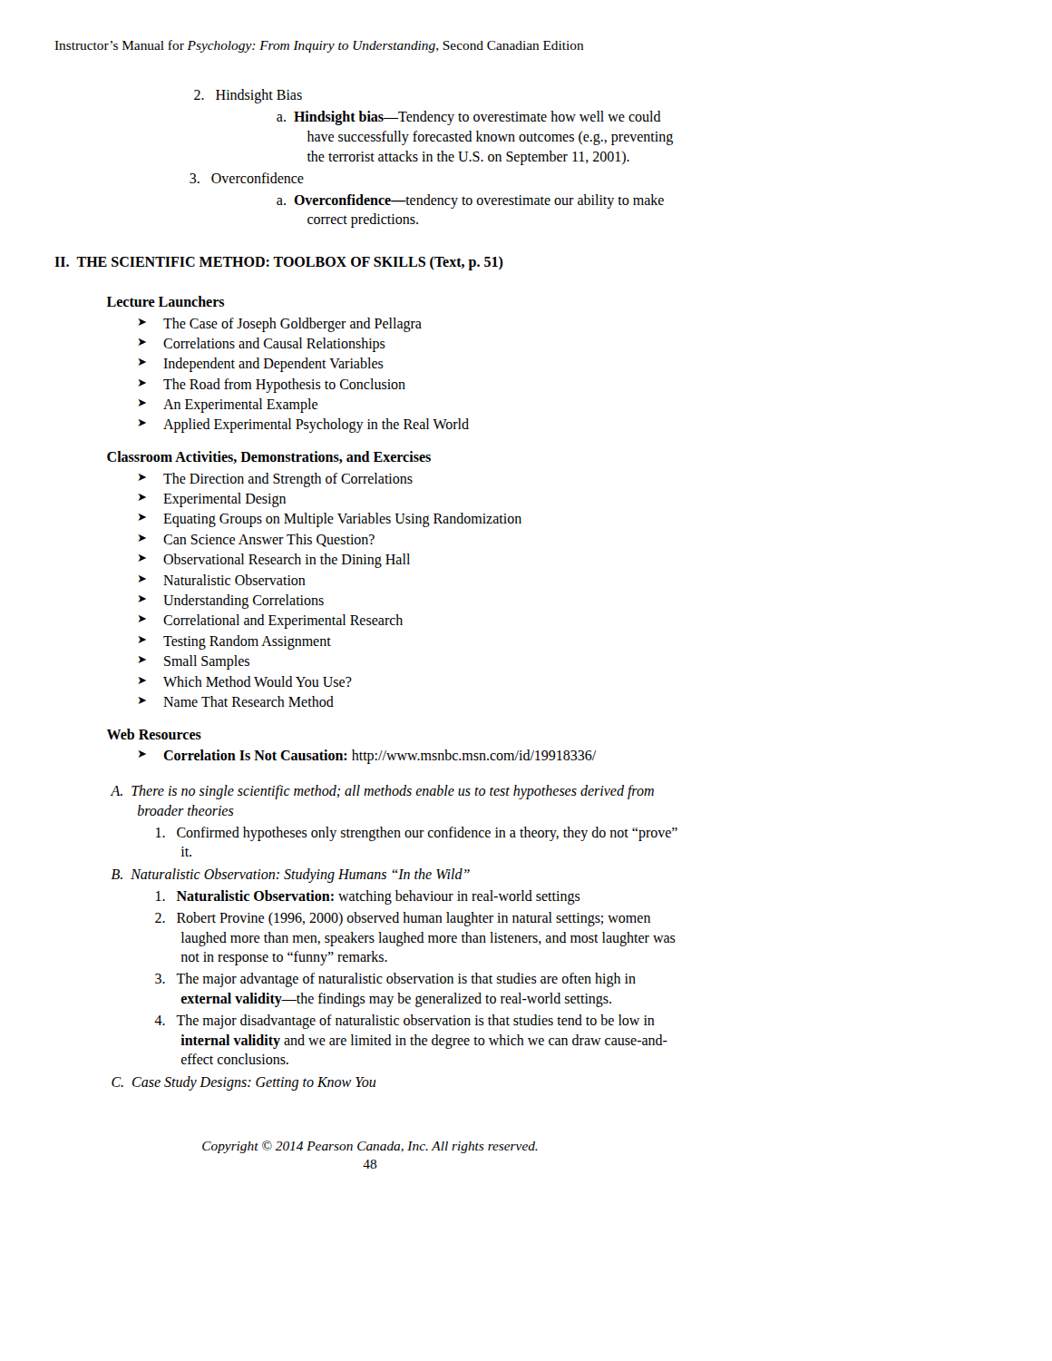Instructor’s Manual for Psychology: From Inquiry to Understanding, Second Canadian Edition
2. Hindsight Bias
a. Hindsight bias—Tendency to overestimate how well we could have successfully forecasted known outcomes (e.g., preventing the terrorist attacks in the U.S. on September 11, 2001).
3. Overconfidence
a. Overconfidence—tendency to overestimate our ability to make correct predictions.
II. THE SCIENTIFIC METHOD: TOOLBOX OF SKILLS (Text, p. 51)
Lecture Launchers
The Case of Joseph Goldberger and Pellagra
Correlations and Causal Relationships
Independent and Dependent Variables
The Road from Hypothesis to Conclusion
An Experimental Example
Applied Experimental Psychology in the Real World
Classroom Activities, Demonstrations, and Exercises
The Direction and Strength of Correlations
Experimental Design
Equating Groups on Multiple Variables Using Randomization
Can Science Answer This Question?
Observational Research in the Dining Hall
Naturalistic Observation
Understanding Correlations
Correlational and Experimental Research
Testing Random Assignment
Small Samples
Which Method Would You Use?
Name That Research Method
Web Resources
Correlation Is Not Causation: http://www.msnbc.msn.com/id/19918336/
A. There is no single scientific method; all methods enable us to test hypotheses derived from broader theories
1. Confirmed hypotheses only strengthen our confidence in a theory, they do not “prove” it.
B. Naturalistic Observation: Studying Humans “In the Wild”
1. Naturalistic Observation: watching behaviour in real-world settings
2. Robert Provine (1996, 2000) observed human laughter in natural settings; women laughed more than men, speakers laughed more than listeners, and most laughter was not in response to “funny” remarks.
3. The major advantage of naturalistic observation is that studies are often high in external validity—the findings may be generalized to real-world settings.
4. The major disadvantage of naturalistic observation is that studies tend to be low in internal validity and we are limited in the degree to which we can draw cause-and-effect conclusions.
C. Case Study Designs: Getting to Know You
Copyright © 2014 Pearson Canada, Inc. All rights reserved.
48